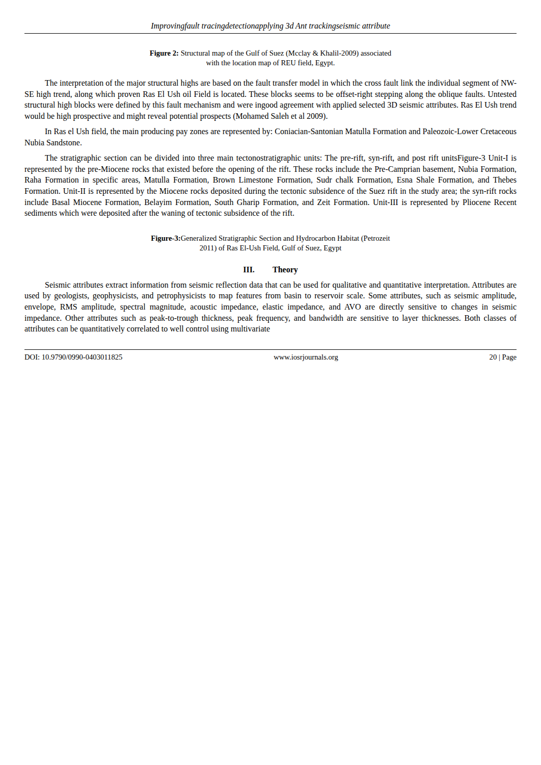Improvingfault tracingdetectionapplying 3d Ant trackingseismic attribute
Figure 2: Structural map of the Gulf of Suez (Mcclay & Khalil-2009) associated
with the location map of REU field, Egypt.
The interpretation of the major structural highs are based on the fault transfer model in which the cross fault link the individual segment of NW-SE high trend, along which proven Ras El Ush oil Field is located. These blocks seems to be offset-right stepping along the oblique faults. Untested structural high blocks were defined by this fault mechanism and were ingood agreement with applied selected 3D seismic attributes. Ras El Ush trend would be high prospective and might reveal potential prospects (Mohamed Saleh et al 2009).
In Ras el Ush field, the main producing pay zones are represented by: Coniacian-Santonian Matulla Formation and Paleozoic-Lower Cretaceous Nubia Sandstone.
The stratigraphic section can be divided into three main tectonostratigraphic units: The pre-rift, syn-rift, and post rift unitsFigure-3 Unit-I is represented by the pre-Miocene rocks that existed before the opening of the rift. These rocks include the Pre-Camprian basement, Nubia Formation, Raha Formation in specific areas, Matulla Formation, Brown Limestone Formation, Sudr chalk Formation, Esna Shale Formation, and Thebes Formation. Unit-II is represented by the Miocene rocks deposited during the tectonic subsidence of the Suez rift in the study area; the syn-rift rocks include Basal Miocene Formation, Belayim Formation, South Gharip Formation, and Zeit Formation. Unit-III is represented by Pliocene Recent sediments which were deposited after the waning of tectonic subsidence of the rift.
Figure-3: Generalized Stratigraphic Section and Hydrocarbon Habitat (Petrozeit
2011) of Ras El-Ush Field, Gulf of Suez, Egypt
III. Theory
Seismic attributes extract information from seismic reflection data that can be used for qualitative and quantitative interpretation. Attributes are used by geologists, geophysicists, and petrophysicists to map features from basin to reservoir scale. Some attributes, such as seismic amplitude, envelope, RMS amplitude, spectral magnitude, acoustic impedance, elastic impedance, and AVO are directly sensitive to changes in seismic impedance. Other attributes such as peak-to-trough thickness, peak frequency, and bandwidth are sensitive to layer thicknesses. Both classes of attributes can be quantitatively correlated to well control using multivariate
DOI: 10.9790/0990-0403011825 www.iosrjournals.org 20 | Page